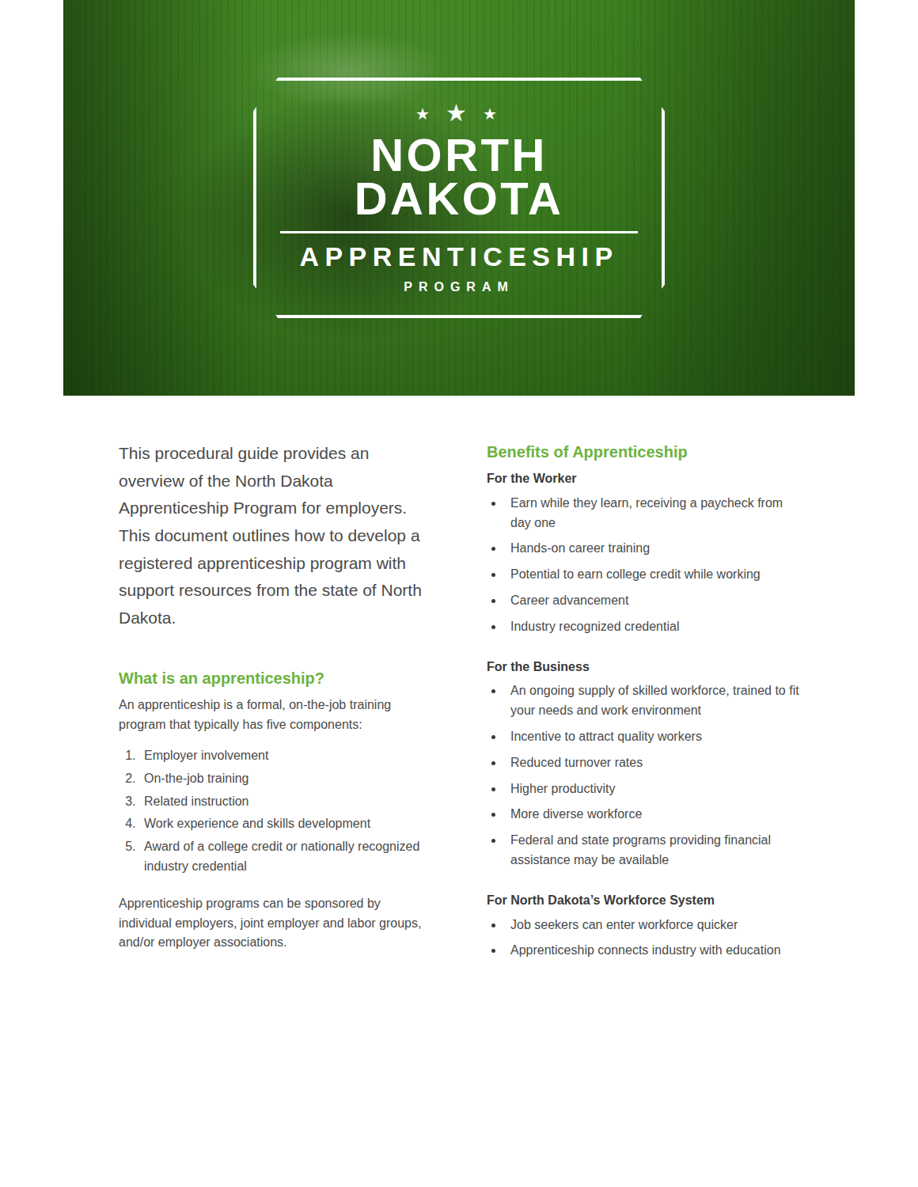★ ★ ★
North Dakota
Apprenticeship
Program
This procedural guide provides an overview of the North Dakota Apprenticeship Program for employers. This document outlines how to develop a registered apprenticeship program with support resources from the state of North Dakota.
What is an apprenticeship?
An apprenticeship is a formal, on-the-job training program that typically has five components:
Employer involvement
On-the-job training
Related instruction
Work experience and skills development
Award of a college credit or nationally recognized industry credential
Apprenticeship programs can be sponsored by individual employers, joint employer and labor groups, and/or employer associations.
Benefits of Apprenticeship
For the Worker
Earn while they learn, receiving a paycheck from day one
Hands-on career training
Potential to earn college credit while working
Career advancement
Industry recognized credential
For the Business
An ongoing supply of skilled workforce, trained to fit your needs and work environment
Incentive to attract quality workers
Reduced turnover rates
Higher productivity
More diverse workforce
Federal and state programs providing financial assistance may be available
For North Dakota’s Workforce System
Job seekers can enter workforce quicker
Apprenticeship connects industry with education